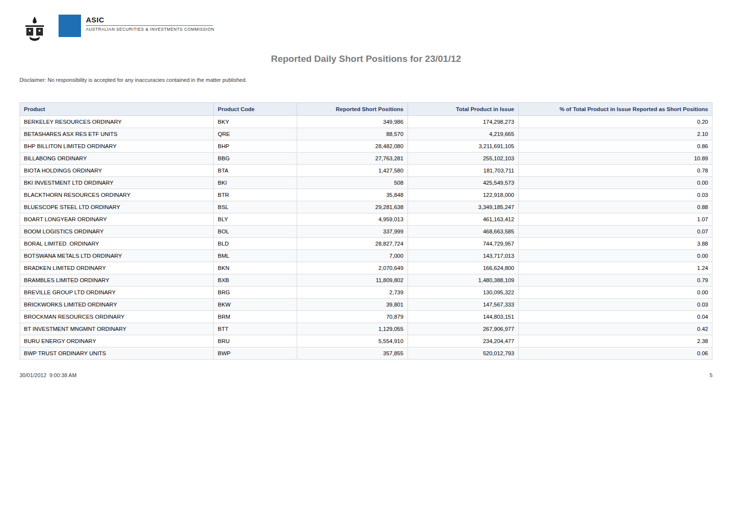ASIC
Australian Securities & Investments Commission
Reported Daily Short Positions for 23/01/12
Disclaimer: No responsibility is accepted for any inaccuracies contained in the matter published.
| Product | Product Code | Reported Short Positions | Total Product in Issue | % of Total Product in Issue Reported as Short Positions |
| --- | --- | --- | --- | --- |
| BERKELEY RESOURCES ORDINARY | BKY | 349,986 | 174,298,273 | 0.20 |
| BETASHARES ASX RES ETF UNITS | QRE | 88,570 | 4,219,665 | 2.10 |
| BHP BILLITON LIMITED ORDINARY | BHP | 28,482,080 | 3,211,691,105 | 0.86 |
| BILLABONG ORDINARY | BBG | 27,763,281 | 255,102,103 | 10.89 |
| BIOTA HOLDINGS ORDINARY | BTA | 1,427,580 | 181,703,711 | 0.78 |
| BKI INVESTMENT LTD ORDINARY | BKI | 508 | 425,549,573 | 0.00 |
| BLACKTHORN RESOURCES ORDINARY | BTR | 35,848 | 122,918,000 | 0.03 |
| BLUESCOPE STEEL LTD ORDINARY | BSL | 29,281,638 | 3,349,185,247 | 0.88 |
| BOART LONGYEAR ORDINARY | BLY | 4,959,013 | 461,163,412 | 1.07 |
| BOOM LOGISTICS ORDINARY | BOL | 337,999 | 468,663,585 | 0.07 |
| BORAL LIMITED. ORDINARY | BLD | 28,827,724 | 744,729,957 | 3.88 |
| BOTSWANA METALS LTD ORDINARY | BML | 7,000 | 143,717,013 | 0.00 |
| BRADKEN LIMITED ORDINARY | BKN | 2,070,649 | 166,624,800 | 1.24 |
| BRAMBLES LIMITED ORDINARY | BXB | 11,809,802 | 1,480,388,109 | 0.79 |
| BREVILLE GROUP LTD ORDINARY | BRG | 2,739 | 130,095,322 | 0.00 |
| BRICKWORKS LIMITED ORDINARY | BKW | 39,801 | 147,567,333 | 0.03 |
| BROCKMAN RESOURCES ORDINARY | BRM | 70,879 | 144,803,151 | 0.04 |
| BT INVESTMENT MNGMNT ORDINARY | BTT | 1,129,055 | 267,906,977 | 0.42 |
| BURU ENERGY ORDINARY | BRU | 5,554,910 | 234,204,477 | 2.38 |
| BWP TRUST ORDINARY UNITS | BWP | 357,855 | 520,012,793 | 0.06 |
30/01/2012 9:00:38 AM
5